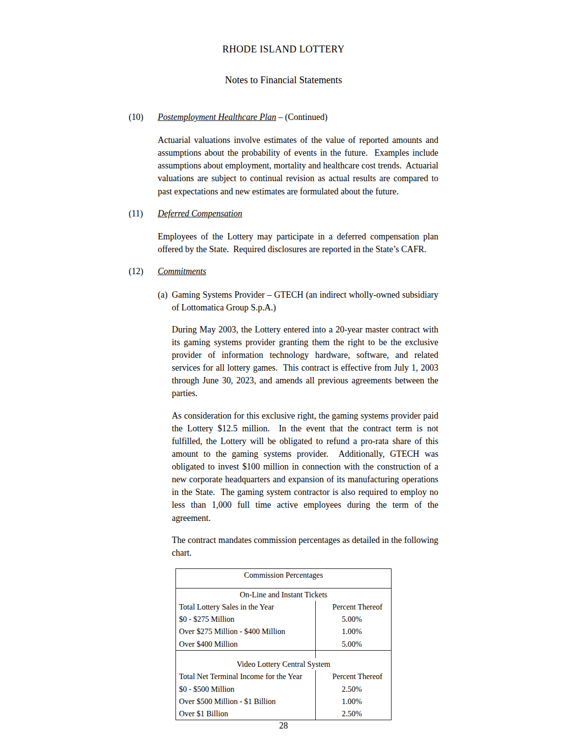RHODE ISLAND LOTTERY
Notes to Financial Statements
(10)
Postemployment Healthcare Plan – (Continued)
Actuarial valuations involve estimates of the value of reported amounts and assumptions about the probability of events in the future. Examples include assumptions about employment, mortality and healthcare cost trends. Actuarial valuations are subject to continual revision as actual results are compared to past expectations and new estimates are formulated about the future.
(11)
Deferred Compensation
Employees of the Lottery may participate in a deferred compensation plan offered by the State. Required disclosures are reported in the State’s CAFR.
(12)
Commitments
(a)
Gaming Systems Provider – GTECH (an indirect wholly-owned subsidiary of Lottomatica Group S.p.A.)
During May 2003, the Lottery entered into a 20-year master contract with its gaming systems provider granting them the right to be the exclusive provider of information technology hardware, software, and related services for all lottery games. This contract is effective from July 1, 2003 through June 30, 2023, and amends all previous agreements between the parties.
As consideration for this exclusive right, the gaming systems provider paid the Lottery $12.5 million. In the event that the contract term is not fulfilled, the Lottery will be obligated to refund a pro-rata share of this amount to the gaming systems provider. Additionally, GTECH was obligated to invest $100 million in connection with the construction of a new corporate headquarters and expansion of its manufacturing operations in the State. The gaming system contractor is also required to employ no less than 1,000 full time active employees during the term of the agreement.
The contract mandates commission percentages as detailed in the following chart.
| Commission Percentages |
| On-Line and Instant Tickets |
| Total Lottery Sales in the Year | Percent Thereof |
| $0 - $275 Million | 5.00% |
| Over $275 Million - $400 Million | 1.00% |
| Over $400 Million | 5.00% |
| Video Lottery Central System |
| Total Net Terminal Income for the Year | Percent Thereof |
| $0 - $500 Million | 2.50% |
| Over $500 Million - $1 Billion | 1.00% |
| Over $1 Billion | 2.50% |
28